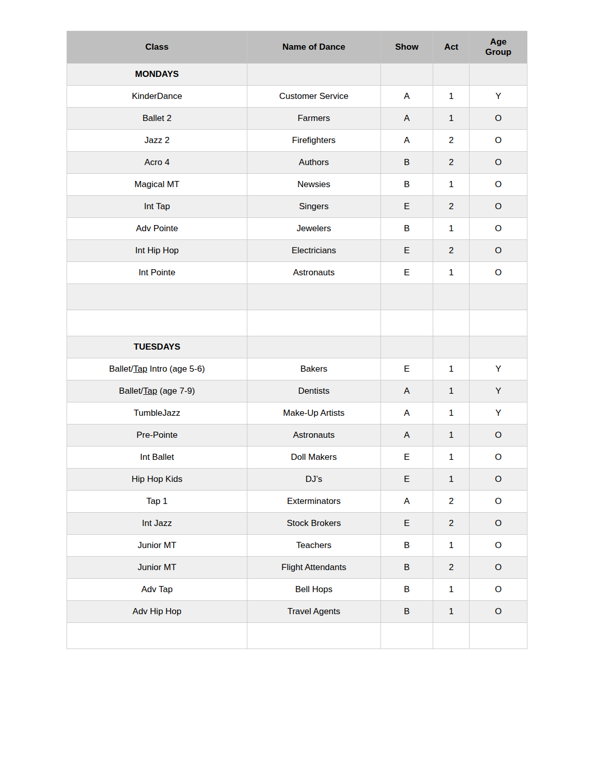| Class | Name of Dance | Show | Act | Age Group |
| --- | --- | --- | --- | --- |
| MONDAYS | | | | |
| KinderDance | Customer Service | A | 1 | Y |
| Ballet 2 | Farmers | A | 1 | O |
| Jazz 2 | Firefighters | A | 2 | O |
| Acro 4 | Authors | B | 2 | O |
| Magical MT | Newsies | B | 1 | O |
| Int Tap | Singers | E | 2 | O |
| Adv Pointe | Jewelers | B | 1 | O |
| Int Hip Hop | Electricians | E | 2 | O |
| Int Pointe | Astronauts | E | 1 | O |
| TUESDAYS | | | | |
| Ballet/ Tap Intro (age 5-6) | Bakers | E | 1 | Y |
| Ballet/ Tap (age 7-9) | Dentists | A | 1 | Y |
| TumbleJazz | Make-Up Artists | A | 1 | Y |
| Pre-Pointe | Astronauts | A | 1 | O |
| Int Ballet | Doll Makers | E | 1 | O |
| Hip Hop Kids | DJ’s | E | 1 | O |
| Tap 1 | Exterminators | A | 2 | O |
| Int Jazz | Stock Brokers | E | 2 | O |
| Junior MT | Teachers | B | 1 | O |
| Junior MT | Flight Attendants | B | 2 | O |
| Adv Tap | Bell Hops | B | 1 | O |
| Adv Hip Hop | Travel Agents | B | 1 | O |